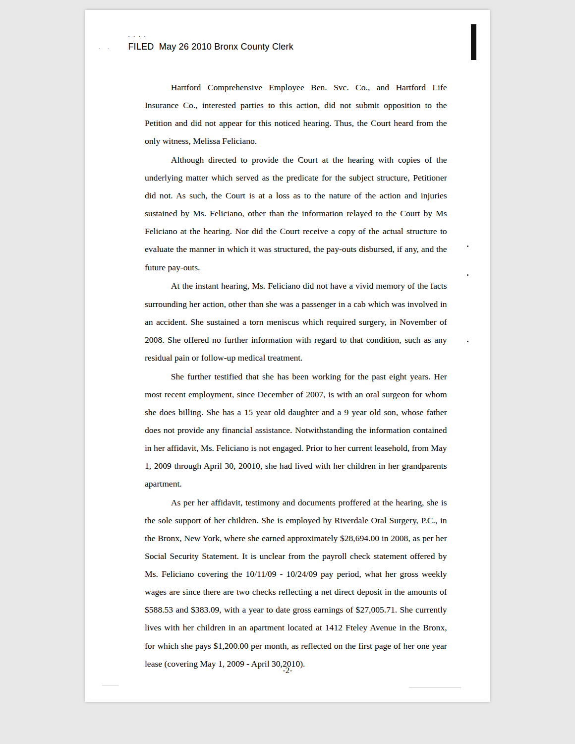. . . .
FILED May 26 2010 Bronx County Clerk
. .
Hartford Comprehensive Employee Ben. Svc. Co., and Hartford Life Insurance Co., interested parties to this action, did not submit opposition to the Petition and did not appear for this noticed hearing. Thus, the Court heard from the only witness, Melissa Feliciano.
Although directed to provide the Court at the hearing with copies of the underlying matter which served as the predicate for the subject structure, Petitioner did not. As such, the Court is at a loss as to the nature of the action and injuries sustained by Ms. Feliciano, other than the information relayed to the Court by Ms Feliciano at the hearing. Nor did the Court receive a copy of the actual structure to evaluate the manner in which it was structured, the pay-outs disbursed, if any, and the future pay-outs.
At the instant hearing, Ms. Feliciano did not have a vivid memory of the facts surrounding her action, other than she was a passenger in a cab which was involved in an accident. She sustained a torn meniscus which required surgery, in November of 2008. She offered no further information with regard to that condition, such as any residual pain or follow-up medical treatment.
She further testified that she has been working for the past eight years. Her most recent employment, since December of 2007, is with an oral surgeon for whom she does billing. She has a 15 year old daughter and a 9 year old son, whose father does not provide any financial assistance. Notwithstanding the information contained in her affidavit, Ms. Feliciano is not engaged. Prior to her current leasehold, from May 1, 2009 through April 30, 20010, she had lived with her children in her grandparents apartment.
As per her affidavit, testimony and documents proffered at the hearing, she is the sole support of her children. She is employed by Riverdale Oral Surgery, P.C., in the Bronx, New York, where she earned approximately $28,694.00 in 2008, as per her Social Security Statement. It is unclear from the payroll check statement offered by Ms. Feliciano covering the 10/11/09 - 10/24/09 pay period, what her gross weekly wages are since there are two checks reflecting a net direct deposit in the amounts of $588.53 and $383.09, with a year to date gross earnings of $27,005.71. She currently lives with her children in an apartment located at 1412 Fteley Avenue in the Bronx, for which she pays $1,200.00 per month, as reflected on the first page of her one year lease (covering May 1, 2009 - April 30,2010).
-2-